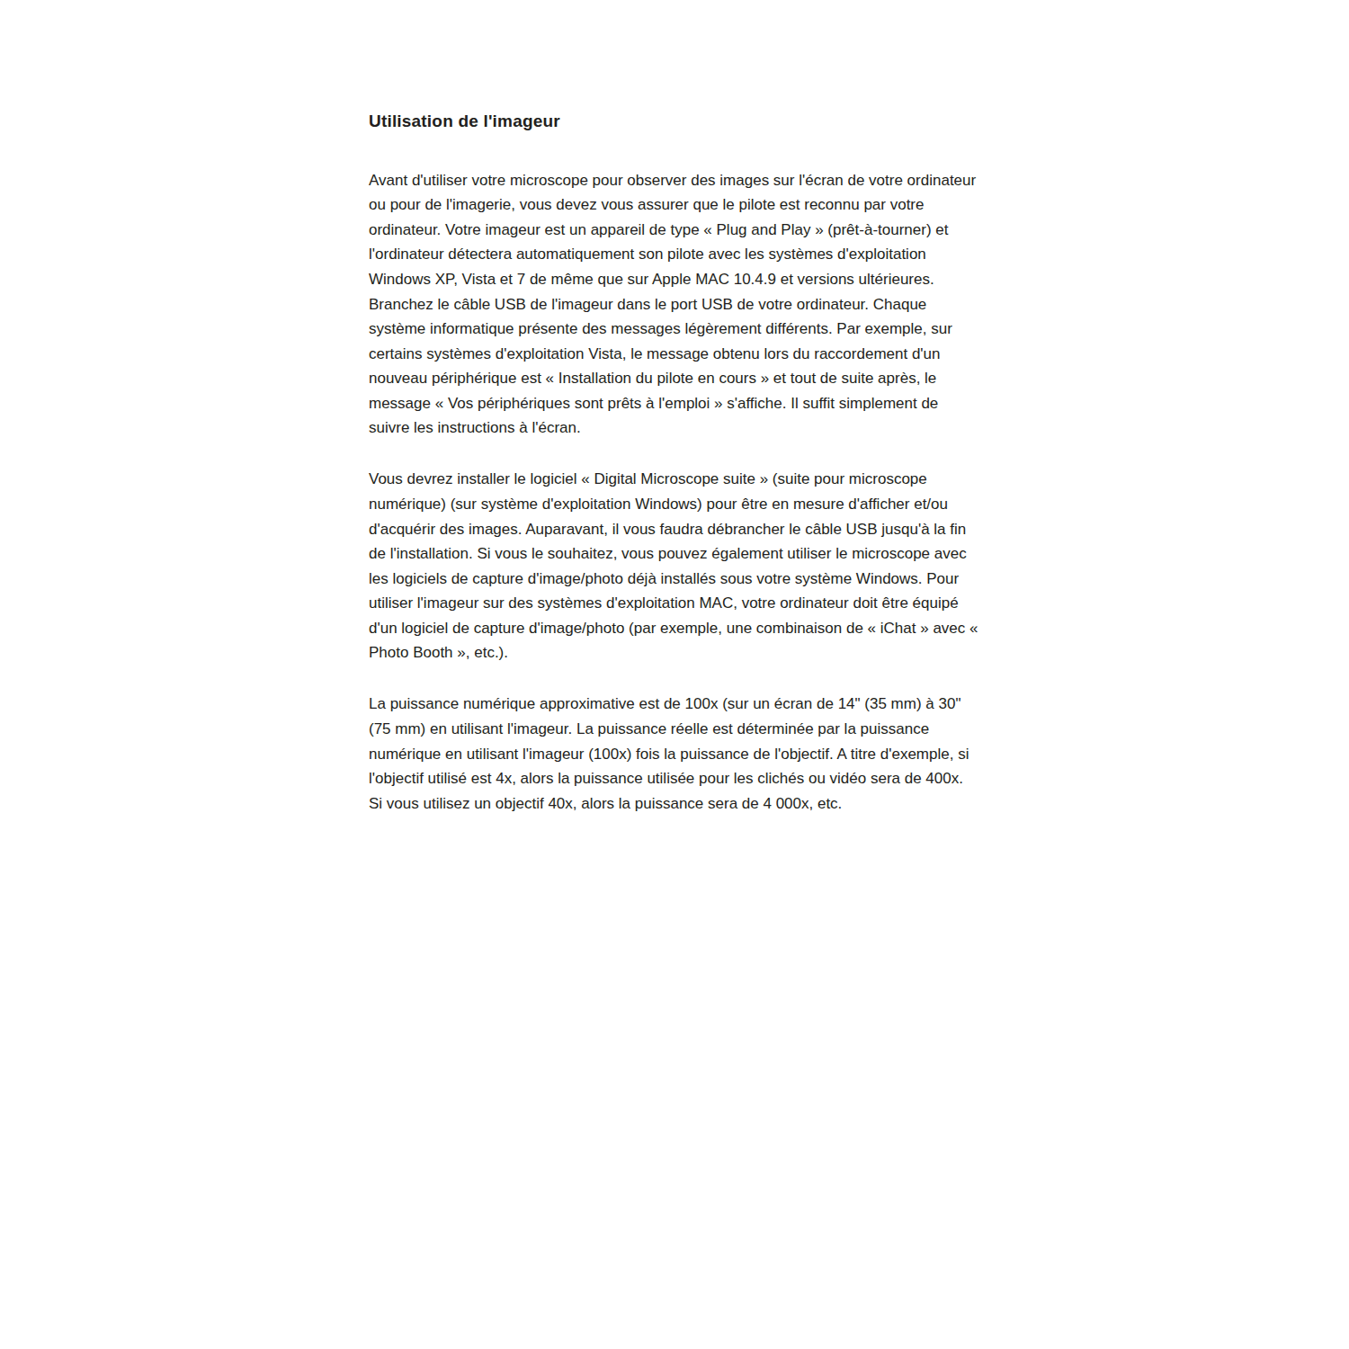Utilisation de l'imageur
Avant d'utiliser votre microscope pour observer des images sur l'écran de votre ordinateur ou pour de l'imagerie, vous devez vous assurer que le pilote est reconnu par votre ordinateur. Votre imageur est un appareil de type « Plug and Play » (prêt-à-tourner) et l'ordinateur détectera automatiquement son pilote avec les systèmes d'exploitation Windows XP, Vista et 7 de même que sur Apple MAC 10.4.9 et versions ultérieures. Branchez le câble USB de l'imageur dans le port USB de votre ordinateur. Chaque système informatique présente des messages légèrement différents. Par exemple, sur certains systèmes d'exploitation Vista, le message obtenu lors du raccordement d'un nouveau périphérique est « Installation du pilote en cours » et tout de suite après, le message « Vos périphériques sont prêts à l'emploi » s'affiche. Il suffit simplement de suivre les instructions à l'écran.
Vous devrez installer le logiciel « Digital Microscope suite » (suite pour microscope numérique) (sur système d'exploitation Windows) pour être en mesure d'afficher et/ou d'acquérir des images. Auparavant, il vous faudra débrancher le câble USB jusqu'à la fin de l'installation. Si vous le souhaitez, vous pouvez également utiliser le microscope avec les logiciels de capture d'image/photo déjà installés sous votre système Windows. Pour utiliser l'imageur sur des systèmes d'exploitation MAC, votre ordinateur doit être équipé d'un logiciel de capture d'image/photo (par exemple, une combinaison de « iChat » avec « Photo Booth », etc.).
La puissance numérique approximative est de 100x (sur un écran de 14" (35 mm) à 30" (75 mm) en utilisant l'imageur. La puissance réelle est déterminée par la puissance numérique en utilisant l'imageur (100x) fois la puissance de l'objectif. A titre d'exemple, si l'objectif utilisé est 4x, alors la puissance utilisée pour les clichés ou vidéo sera de 400x. Si vous utilisez un objectif 40x, alors la puissance sera de 4 000x, etc.